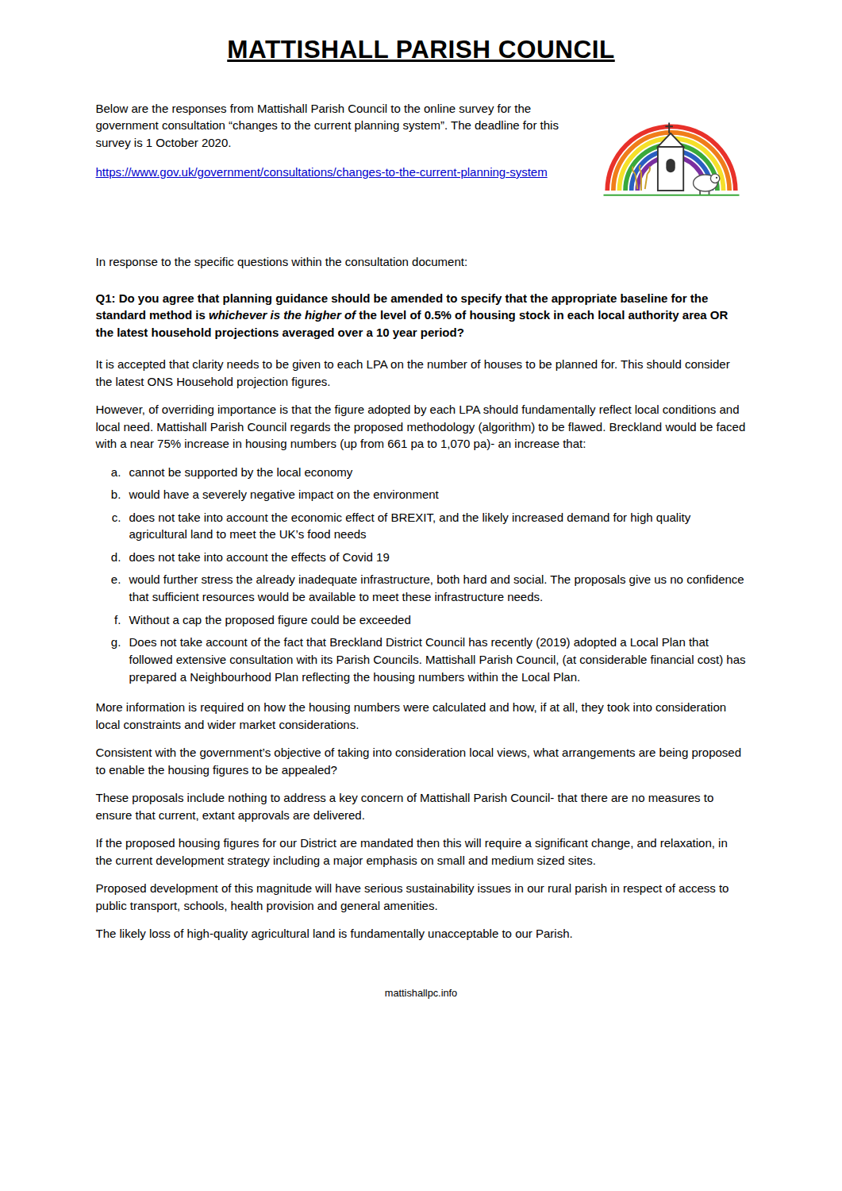MATTISHALL PARISH COUNCIL
Below are the responses from Mattishall Parish Council to the online survey for the government consultation “changes to the current planning system”. The deadline for this survey is 1 October 2020.
https://www.gov.uk/government/consultations/changes-to-the-current-planning-system
Mattishall Parish Council logo
In response to the specific questions within the consultation document:
Q1: Do you agree that planning guidance should be amended to specify that the appropriate baseline for the standard method is whichever is the higher of the level of 0.5% of housing stock in each local authority area OR the latest household projections averaged over a 10 year period?
It is accepted that clarity needs to be given to each LPA on the number of houses to be planned for. This should consider the latest ONS Household projection figures.
However, of overriding importance is that the figure adopted by each LPA should fundamentally reflect local conditions and local need. Mattishall Parish Council regards the proposed methodology (algorithm) to be flawed. Breckland would be faced with a near 75% increase in housing numbers (up from 661 pa to 1,070 pa)- an increase that:
cannot be supported by the local economy
would have a severely negative impact on the environment
does not take into account the economic effect of BREXIT, and the likely increased demand for high quality agricultural land to meet the UK’s food needs
does not take into account the effects of Covid 19
would further stress the already inadequate infrastructure, both hard and social. The proposals give us no confidence that sufficient resources would be available to meet these infrastructure needs.
Without a cap the proposed figure could be exceeded
Does not take account of the fact that Breckland District Council has recently (2019) adopted a Local Plan that followed extensive consultation with its Parish Councils. Mattishall Parish Council, (at considerable financial cost) has prepared a Neighbourhood Plan reflecting the housing numbers within the Local Plan.
More information is required on how the housing numbers were calculated and how, if at all, they took into consideration local constraints and wider market considerations.
Consistent with the government’s objective of taking into consideration local views, what arrangements are being proposed to enable the housing figures to be appealed?
These proposals include nothing to address a key concern of Mattishall Parish Council- that there are no measures to ensure that current, extant approvals are delivered.
If the proposed housing figures for our District are mandated then this will require a significant change, and relaxation, in the current development strategy including a major emphasis on small and medium sized sites.
Proposed development of this magnitude will have serious sustainability issues in our rural parish in respect of access to public transport, schools, health provision and general amenities.
The likely loss of high-quality agricultural land is fundamentally unacceptable to our Parish.
mattishallpc.info